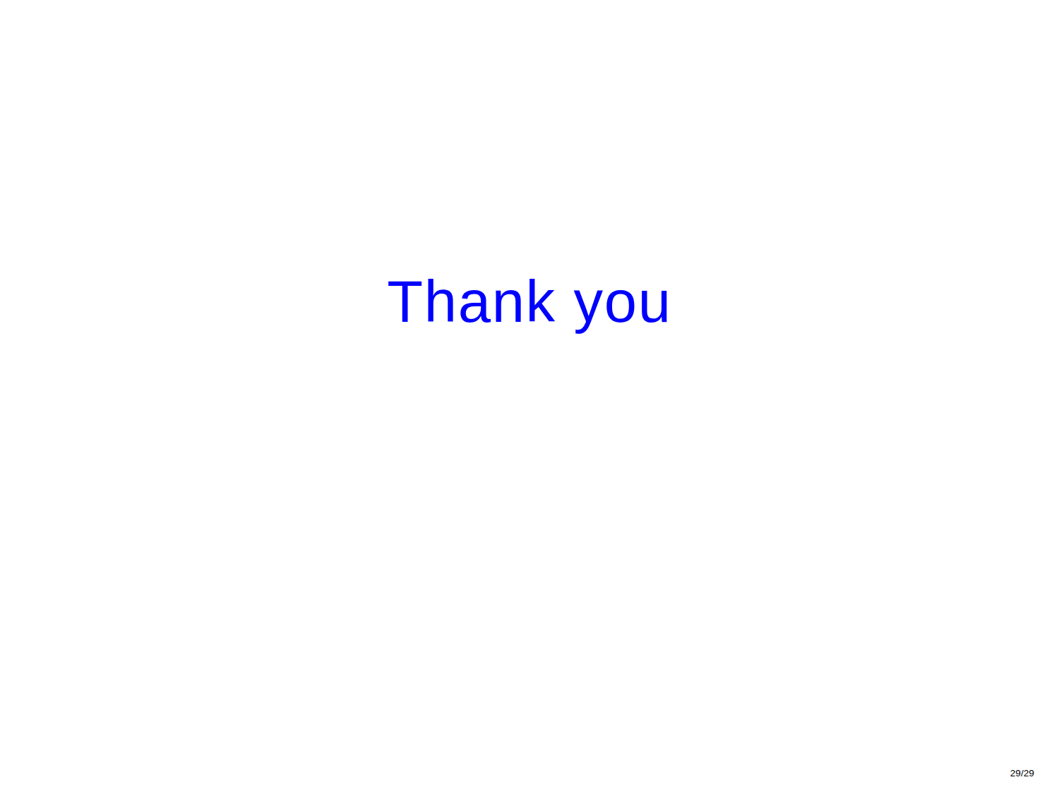Thank you
29/29